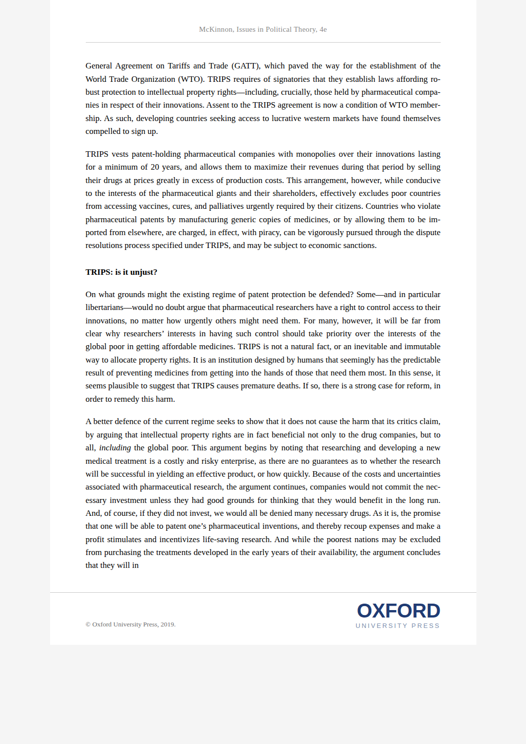McKinnon, Issues in Political Theory, 4e
General Agreement on Tariffs and Trade (GATT), which paved the way for the establishment of the World Trade Organization (WTO). TRIPS requires of signatories that they establish laws affording robust protection to intellectual property rights—including, crucially, those held by pharmaceutical companies in respect of their innovations. Assent to the TRIPS agreement is now a condition of WTO membership. As such, developing countries seeking access to lucrative western markets have found themselves compelled to sign up.
TRIPS vests patent-holding pharmaceutical companies with monopolies over their innovations lasting for a minimum of 20 years, and allows them to maximize their revenues during that period by selling their drugs at prices greatly in excess of production costs. This arrangement, however, while conducive to the interests of the pharmaceutical giants and their shareholders, effectively excludes poor countries from accessing vaccines, cures, and palliatives urgently required by their citizens. Countries who violate pharmaceutical patents by manufacturing generic copies of medicines, or by allowing them to be imported from elsewhere, are charged, in effect, with piracy, can be vigorously pursued through the dispute resolutions process specified under TRIPS, and may be subject to economic sanctions.
TRIPS: is it unjust?
On what grounds might the existing regime of patent protection be defended? Some⁠—and in particular libertarians⁠—would no doubt argue that pharmaceutical researchers have a right to control access to their innovations, no matter how urgently others might need them. For many, however, it will be far from clear why researchers’ interests in having such control should take priority over the interests of the global poor in getting affordable medicines. TRIPS is not a natural fact, or an inevitable and immutable way to allocate property rights. It is an institution designed by humans that seemingly has the predictable result of preventing medicines from getting into the hands of those that need them most. In this sense, it seems plausible to suggest that TRIPS causes premature deaths. If so, there is a strong case for reform, in order to remedy this harm.
A better defence of the current regime seeks to show that it does not cause the harm that its critics claim, by arguing that intellectual property rights are in fact beneficial not only to the drug companies, but to all, including the global poor. This argument begins by noting that researching and developing a new medical treatment is a costly and risky enterprise, as there are no guarantees as to whether the research will be successful in yielding an effective product, or how quickly. Because of the costs and uncertainties associated with pharmaceutical research, the argument continues, companies would not commit the necessary investment unless they had good grounds for thinking that they would benefit in the long run. And, of course, if they did not invest, we would all be denied many necessary drugs. As it is, the promise that one will be able to patent one’s pharmaceutical inventions, and thereby recoup expenses and make a profit stimulates and incentivizes life-saving research. And while the poorest nations may be excluded from purchasing the treatments developed in the early years of their availability, the argument concludes that they will in
© Oxford University Press, 2019.
OXFORD UNIVERSITY PRESS